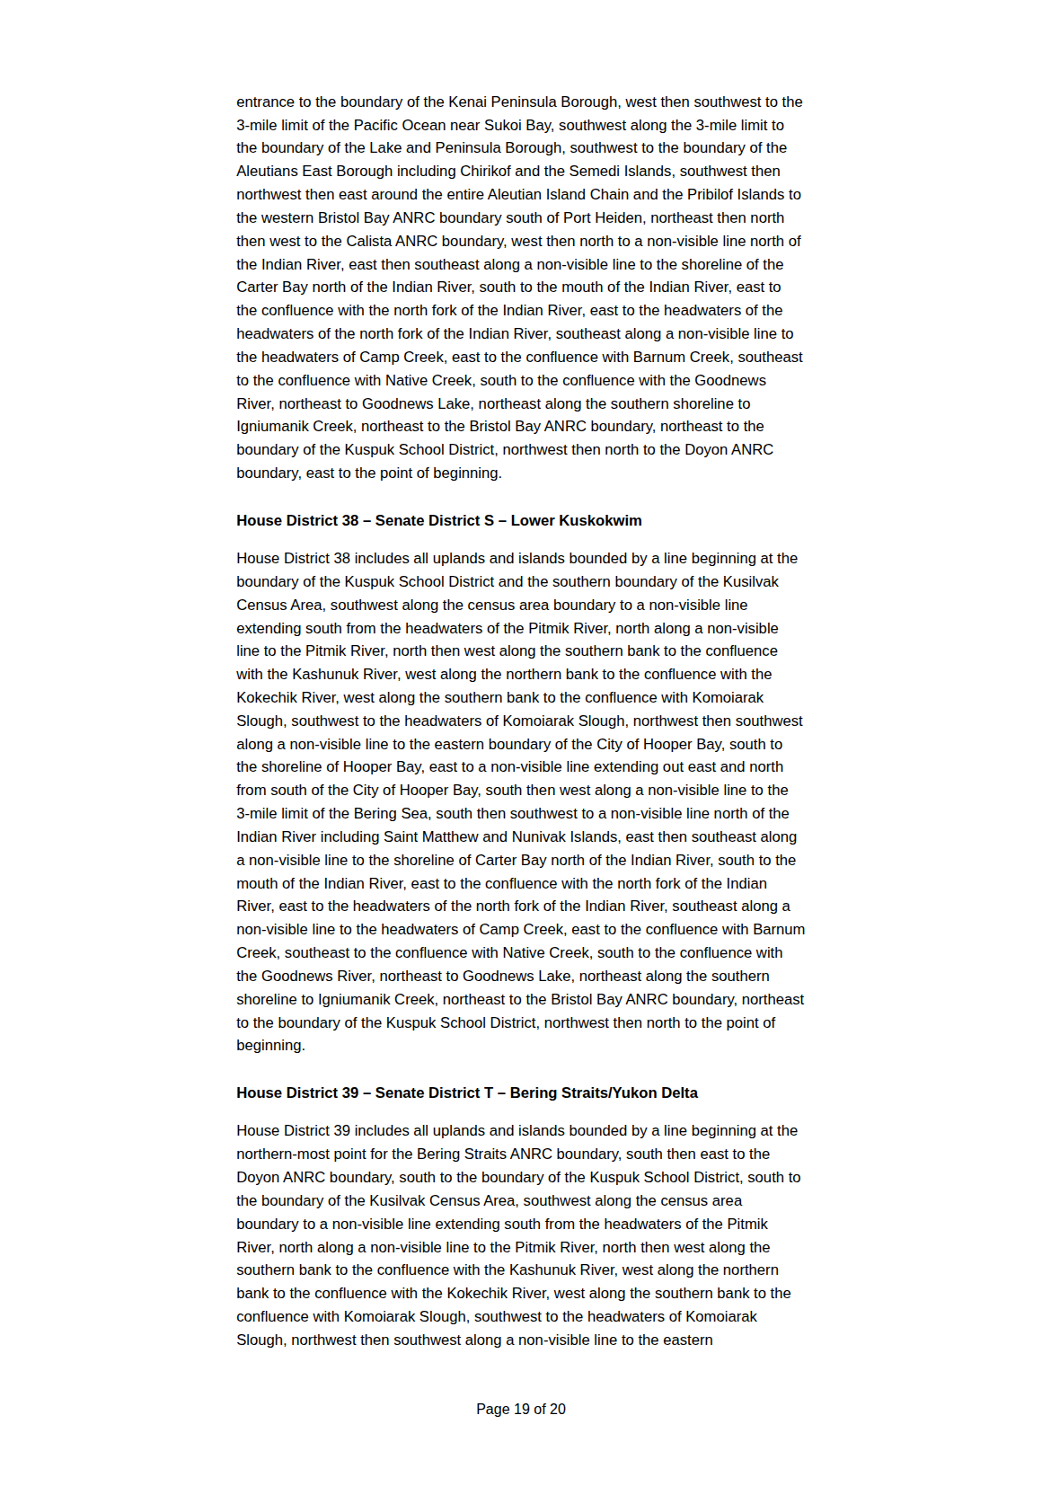entrance to the boundary of the Kenai Peninsula Borough, west then southwest to the 3-mile limit of the Pacific Ocean near Sukoi Bay, southwest along the 3-mile limit to the boundary of the Lake and Peninsula Borough, southwest to the boundary of the Aleutians East Borough including Chirikof and the Semedi Islands, southwest then northwest then east around the entire Aleutian Island Chain and the Pribilof Islands to the western Bristol Bay ANRC boundary south of Port Heiden, northeast then north then west to the Calista ANRC boundary, west then north to a non-visible line north of the Indian River, east then southeast along a non-visible line to the shoreline of the Carter Bay north of the Indian River, south to the mouth of the Indian River, east to the confluence with the north fork of the Indian River, east to the headwaters of the headwaters of the north fork of the Indian River, southeast along a non-visible line to the headwaters of Camp Creek, east to the confluence with Barnum Creek, southeast to the confluence with Native Creek, south to the confluence with the Goodnews River, northeast to Goodnews Lake, northeast along the southern shoreline to Igniumanik Creek, northeast to the Bristol Bay ANRC boundary, northeast to the boundary of the Kuspuk School District, northwest then north to the Doyon ANRC boundary, east to the point of beginning.
House District 38 – Senate District S – Lower Kuskokwim
House District 38 includes all uplands and islands bounded by a line beginning at the boundary of the Kuspuk School District and the southern boundary of the Kusilvak Census Area, southwest along the census area boundary to a non-visible line extending south from the headwaters of the Pitmik River, north along a non-visible line to the Pitmik River, north then west along the southern bank to the confluence with the Kashunuk River, west along the northern bank to the confluence with the Kokechik River, west along the southern bank to the confluence with Komoiarak Slough, southwest to the headwaters of Komoiarak Slough, northwest then southwest along a non-visible line to the eastern boundary of the City of Hooper Bay, south to the shoreline of Hooper Bay, east to a non-visible line extending out east and north from south of the City of Hooper Bay, south then west along a non-visible line to the 3-mile limit of the Bering Sea, south then southwest to a non-visible line north of the Indian River including Saint Matthew and Nunivak Islands, east then southeast along a non-visible line to the shoreline of Carter Bay north of the Indian River, south to the mouth of the Indian River, east to the confluence with the north fork of the Indian River, east to the headwaters of the north fork of the Indian River, southeast along a non-visible line to the headwaters of Camp Creek, east to the confluence with Barnum Creek, southeast to the confluence with Native Creek, south to the confluence with the Goodnews River, northeast to Goodnews Lake, northeast along the southern shoreline to Igniumanik Creek, northeast to the Bristol Bay ANRC boundary, northeast to the boundary of the Kuspuk School District, northwest then north to the point of beginning.
House District 39 – Senate District T – Bering Straits/Yukon Delta
House District 39 includes all uplands and islands bounded by a line beginning at the northern-most point for the Bering Straits ANRC boundary, south then east to the Doyon ANRC boundary, south to the boundary of the Kuspuk School District, south to the boundary of the Kusilvak Census Area, southwest along the census area boundary to a non-visible line extending south from the headwaters of the Pitmik River, north along a non-visible line to the Pitmik River, north then west along the southern bank to the confluence with the Kashunuk River, west along the northern bank to the confluence with the Kokechik River, west along the southern bank to the confluence with Komoiarak Slough, southwest to the headwaters of Komoiarak Slough, northwest then southwest along a non-visible line to the eastern
Page 19 of 20